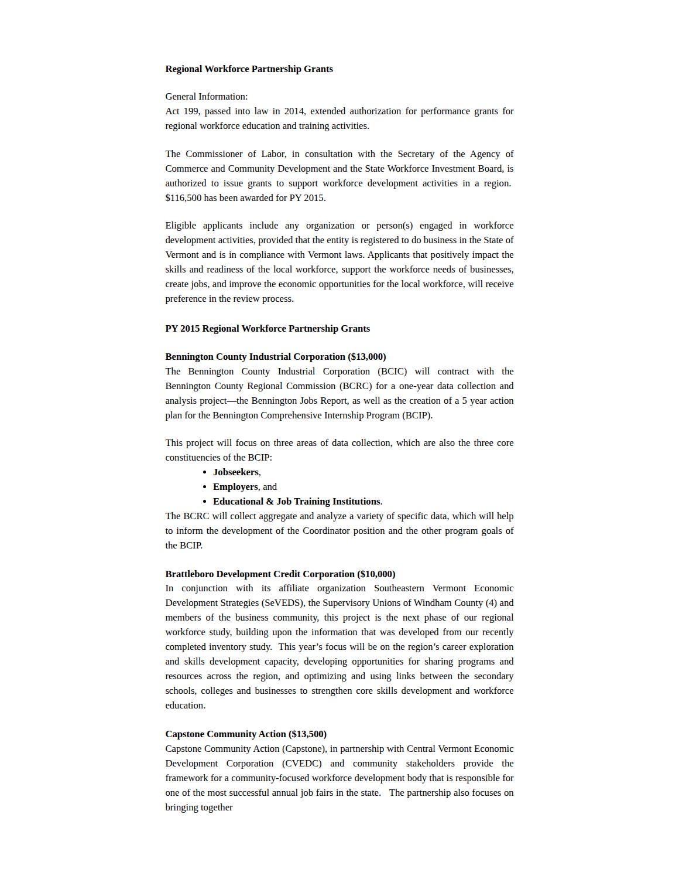Regional Workforce Partnership Grants
General Information:
Act 199, passed into law in 2014, extended authorization for performance grants for regional workforce education and training activities.
The Commissioner of Labor, in consultation with the Secretary of the Agency of Commerce and Community Development and the State Workforce Investment Board, is authorized to issue grants to support workforce development activities in a region. $116,500 has been awarded for PY 2015.
Eligible applicants include any organization or person(s) engaged in workforce development activities, provided that the entity is registered to do business in the State of Vermont and is in compliance with Vermont laws. Applicants that positively impact the skills and readiness of the local workforce, support the workforce needs of businesses, create jobs, and improve the economic opportunities for the local workforce, will receive preference in the review process.
PY 2015 Regional Workforce Partnership Grants
Bennington County Industrial Corporation ($13,000)
The Bennington County Industrial Corporation (BCIC) will contract with the Bennington County Regional Commission (BCRC) for a one-year data collection and analysis project—the Bennington Jobs Report, as well as the creation of a 5 year action plan for the Bennington Comprehensive Internship Program (BCIP).
This project will focus on three areas of data collection, which are also the three core constituencies of the BCIP:
Jobseekers,
Employers, and
Educational & Job Training Institutions.
The BCRC will collect aggregate and analyze a variety of specific data, which will help to inform the development of the Coordinator position and the other program goals of the BCIP.
Brattleboro Development Credit Corporation ($10,000)
In conjunction with its affiliate organization Southeastern Vermont Economic Development Strategies (SeVEDS), the Supervisory Unions of Windham County (4) and members of the business community, this project is the next phase of our regional workforce study, building upon the information that was developed from our recently completed inventory study. This year’s focus will be on the region’s career exploration and skills development capacity, developing opportunities for sharing programs and resources across the region, and optimizing and using links between the secondary schools, colleges and businesses to strengthen core skills development and workforce education.
Capstone Community Action ($13,500)
Capstone Community Action (Capstone), in partnership with Central Vermont Economic Development Corporation (CVEDC) and community stakeholders provide the framework for a community-focused workforce development body that is responsible for one of the most successful annual job fairs in the state. The partnership also focuses on bringing together